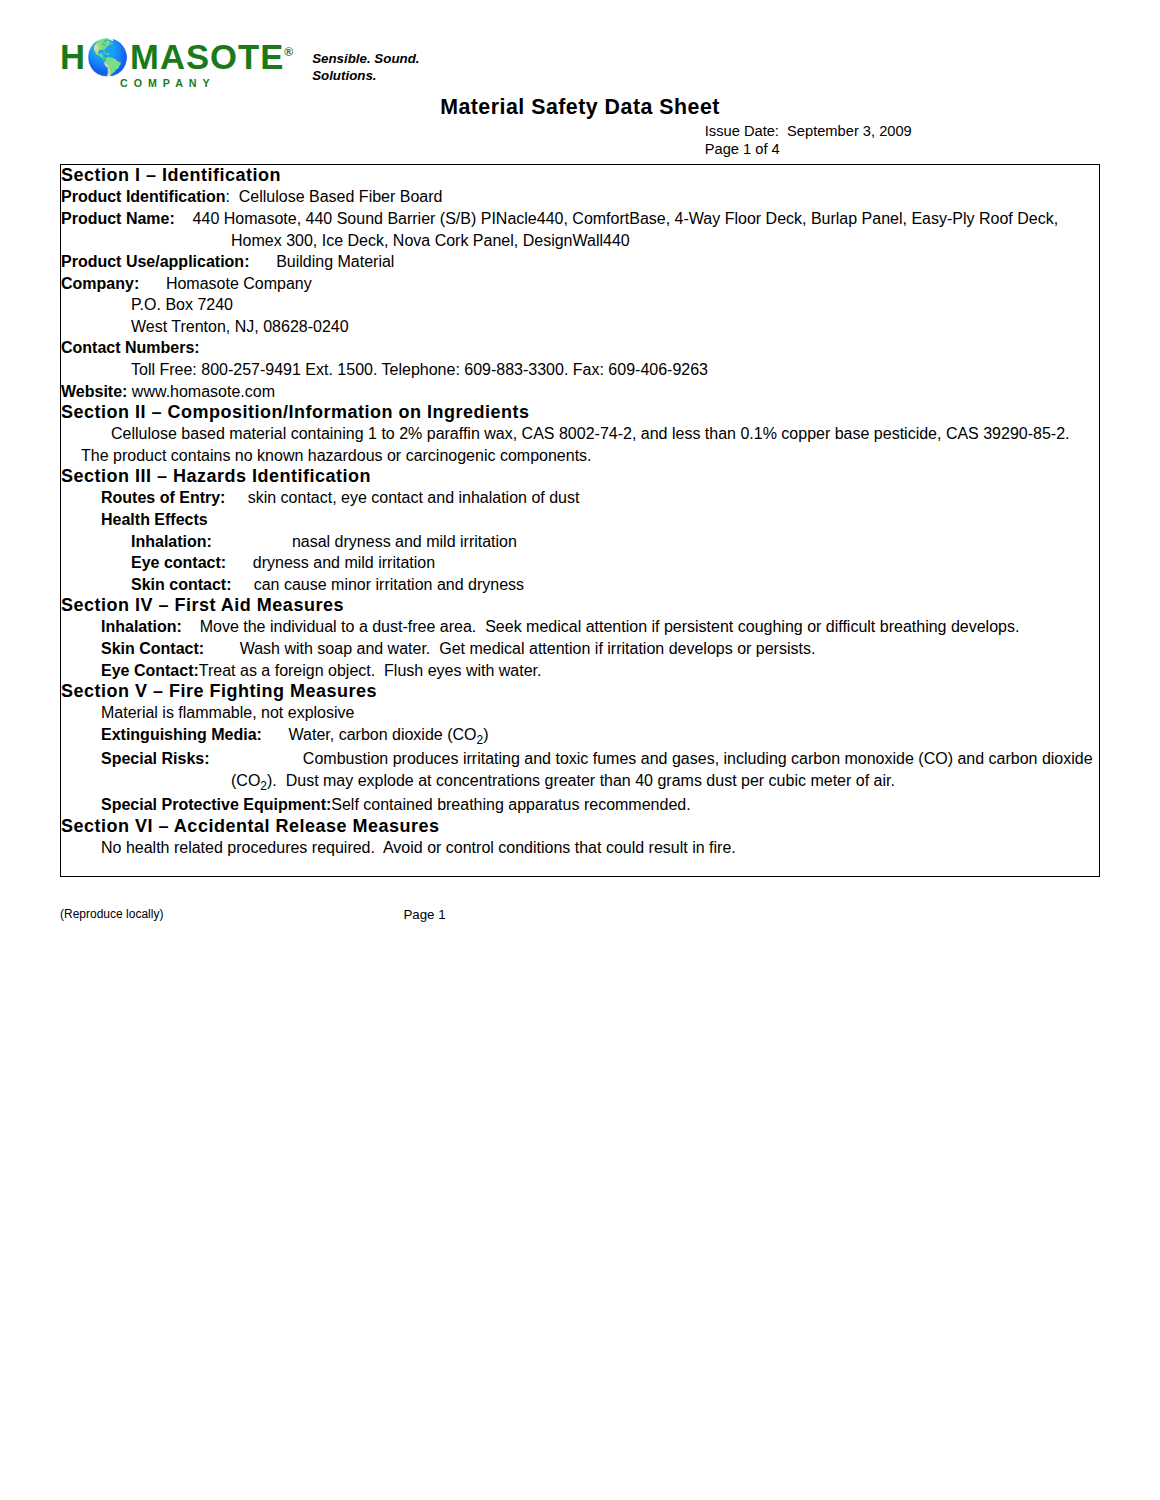H🌎MASOTE®
COMPANY
Sensible. Sound.
Solutions.
Material Safety Data Sheet
Issue Date: September 3, 2009
Page 1 of 4
| Section I – Identification |
| Product Identification : Cellulose Based Fiber Board Product Name: 440 Homasote, 440 Sound Barrier (S/B) PINacle440, ComfortBase, 4-Way Floor Deck, Burlap Panel, Easy-Ply Roof Deck, Homex 300, Ice Deck, Nova Cork Panel, DesignWall440 Product Use/application: Building Material Company: Homasote Company P.O. Box 7240 West Trenton, NJ, 08628-0240 Contact Numbers: Toll Free: 800-257-9491 Ext. 1500. Telephone: 609-883-3300. Fax: 609-406-9263 Website: www.homasote.com |
| Section II – Composition/Information on Ingredients |
| Cellulose based material containing 1 to 2% paraffin wax, CAS 8002-74-2, and less than 0.1% copper base pesticide, CAS 39290-85-2. The product contains no known hazardous or carcinogenic components. |
| Section III – Hazards Identification |
| Routes of Entry: skin contact, eye contact and inhalation of dust Health Effects Inhalation: nasal dryness and mild irritation Eye contact: dryness and mild irritation Skin contact: can cause minor irritation and dryness |
| Section IV – First Aid Measures |
| Inhalation: Move the individual to a dust-free area. Seek medical attention if persistent coughing or difficult breathing develops. Skin Contact: Wash with soap and water. Get medical attention if irritation develops or persists. Eye Contact: Treat as a foreign object. Flush eyes with water. |
| Section V – Fire Fighting Measures |
| Material is flammable, not explosive Extinguishing Media: Water, carbon dioxide (CO 2 ) Special Risks: Combustion produces irritating and toxic fumes and gases, including carbon monoxide (CO) and carbon dioxide (CO 2 ). Dust may explode at concentrations greater than 40 grams dust per cubic meter of air. Special Protective Equipment: Self contained breathing apparatus recommended. |
| Section VI – Accidental Release Measures |
| No health related procedures required. Avoid or control conditions that could result in fire. |
(Reproduce locally)
Page 1